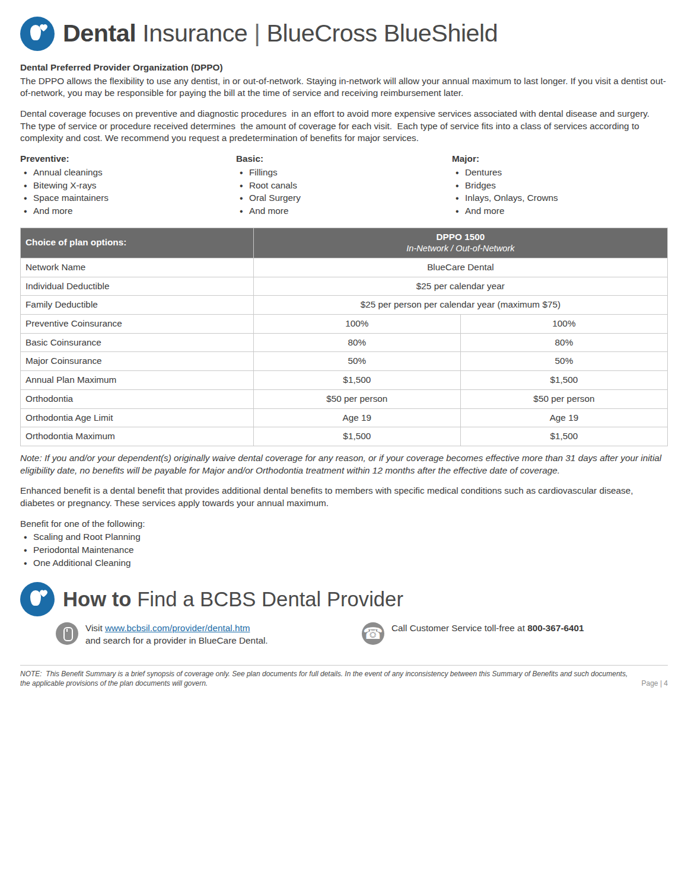Dental Insurance | BlueCross BlueShield
Dental Preferred Provider Organization (DPPO)
The DPPO allows the flexibility to use any dentist, in or out-of-network. Staying in-network will allow your annual maximum to last longer. If you visit a dentist out-of-network, you may be responsible for paying the bill at the time of service and receiving reimbursement later.
Dental coverage focuses on preventive and diagnostic procedures in an effort to avoid more expensive services associated with dental disease and surgery. The type of service or procedure received determines the amount of coverage for each visit. Each type of service fits into a class of services according to complexity and cost. We recommend you request a predetermination of benefits for major services.
Preventive:
Annual cleanings
Bitewing X-rays
Space maintainers
And more
Basic:
Fillings
Root canals
Oral Surgery
And more
Major:
Dentures
Bridges
Inlays, Onlays, Crowns
And more
| Choice of plan options: | DPPO 1500 In-Network / Out-of-Network |
| --- | --- |
| Network Name | BlueCare Dental |
| Individual Deductible | $25 per calendar year |
| Family Deductible | $25 per person per calendar year (maximum $75) |
| Preventive Coinsurance | 100% | 100% |
| Basic Coinsurance | 80% | 80% |
| Major Coinsurance | 50% | 50% |
| Annual Plan Maximum | $1,500 | $1,500 |
| Orthodontia | $50 per person | $50 per person |
| Orthodontia Age Limit | Age 19 | Age 19 |
| Orthodontia Maximum | $1,500 | $1,500 |
Note: If you and/or your dependent(s) originally waive dental coverage for any reason, or if your coverage becomes effective more than 31 days after your initial eligibility date, no benefits will be payable for Major and/or Orthodontia treatment within 12 months after the effective date of coverage.
Enhanced benefit is a dental benefit that provides additional dental benefits to members with specific medical conditions such as cardiovascular disease, diabetes or pregnancy. These services apply towards your annual maximum.
Benefit for one of the following:
Scaling and Root Planning
Periodontal Maintenance
One Additional Cleaning
How to Find a BCBS Dental Provider
Visit www.bcbsil.com/provider/dental.htm
and search for a provider in BlueCare Dental.
Call Customer Service toll-free at 800-367-6401
NOTE: This Benefit Summary is a brief synopsis of coverage only. See plan documents for full details. In the event of any inconsistency between this Summary of Benefits and such documents, the applicable provisions of the plan documents will govern.
Page | 4